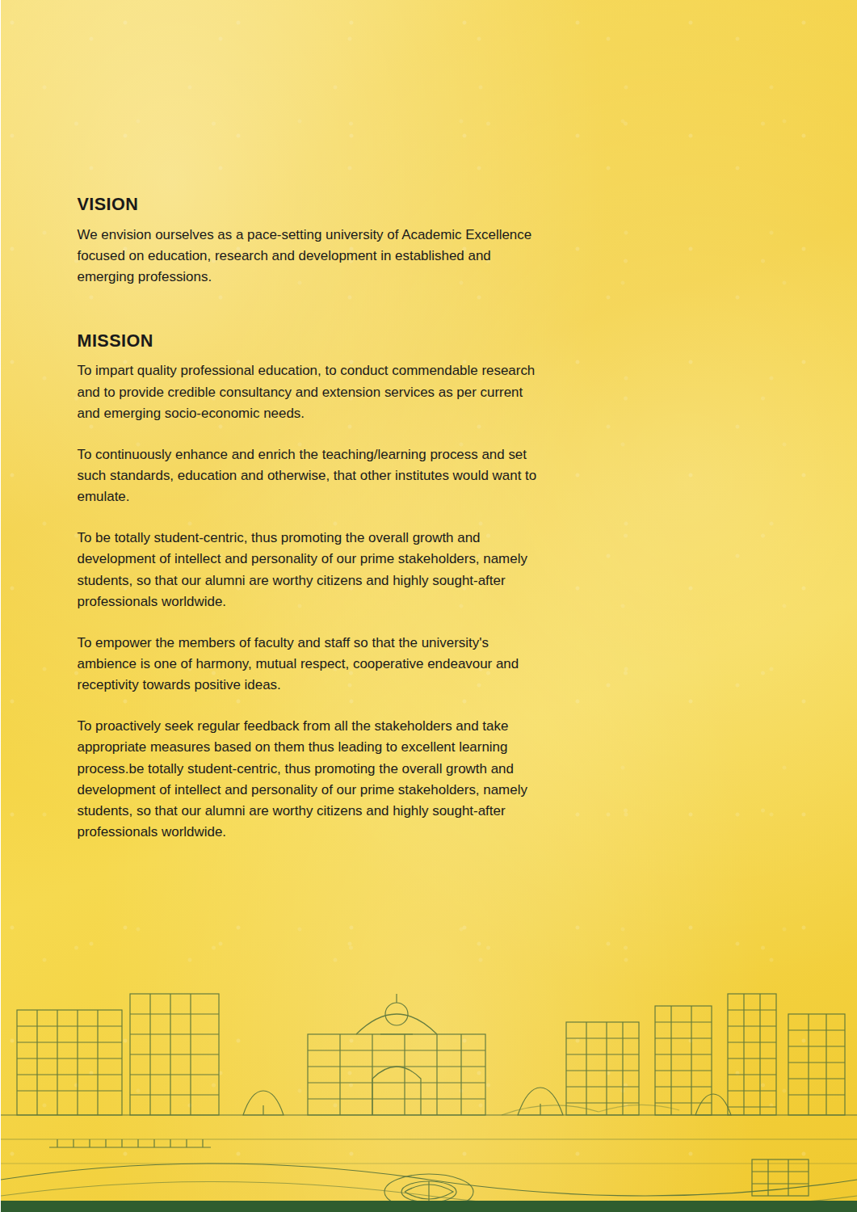VISION
We envision ourselves as a pace-setting university of Academic Excellence focused on education, research and development in established and emerging professions.
MISSION
To impart quality professional education, to conduct commendable research and to provide credible consultancy and extension services as per current and emerging socio-economic needs.
To continuously enhance and enrich the teaching/learning process and set such standards, education and otherwise, that other institutes would want to emulate.
To be totally student-centric, thus promoting the overall growth and development of intellect and personality of our prime stakeholders, namely students, so that our alumni are worthy citizens and highly sought-after professionals worldwide.
To empower the members of faculty and staff so that the university's ambience is one of harmony, mutual respect, cooperative endeavour and receptivity towards positive ideas.
To proactively seek regular feedback from all the stakeholders and take appropriate measures based on them thus leading to excellent learning process.be totally student-centric, thus promoting the overall growth and development of intellect and personality of our prime stakeholders, namely students, so that our alumni are worthy citizens and highly sought-after professionals worldwide.